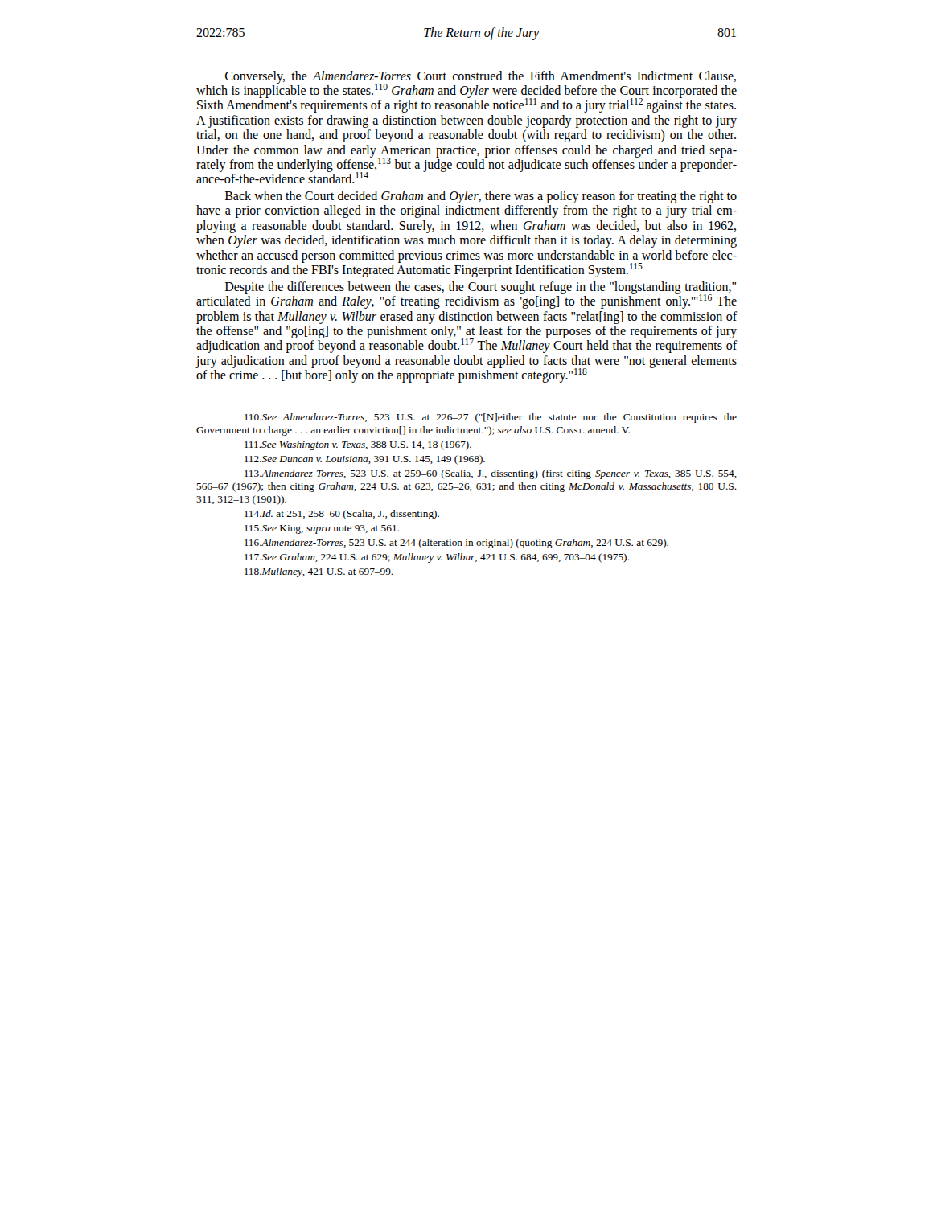2022:785 The Return of the Jury 801
Conversely, the Almendarez-Torres Court construed the Fifth Amendment's Indictment Clause, which is inapplicable to the states.110 Graham and Oyler were decided before the Court incorporated the Sixth Amendment's requirements of a right to reasonable notice111 and to a jury trial112 against the states. A justification exists for drawing a distinction between double jeopardy protection and the right to jury trial, on the one hand, and proof beyond a reasonable doubt (with regard to recidivism) on the other. Under the common law and early American practice, prior offenses could be charged and tried separately from the underlying offense,113 but a judge could not adjudicate such offenses under a preponderance-of-the-evidence standard.114
Back when the Court decided Graham and Oyler, there was a policy reason for treating the right to have a prior conviction alleged in the original indictment differently from the right to a jury trial employing a reasonable doubt standard. Surely, in 1912, when Graham was decided, but also in 1962, when Oyler was decided, identification was much more difficult than it is today. A delay in determining whether an accused person committed previous crimes was more understandable in a world before electronic records and the FBI's Integrated Automatic Fingerprint Identification System.115
Despite the differences between the cases, the Court sought refuge in the "longstanding tradition," articulated in Graham and Raley, "of treating recidivism as 'go[ing] to the punishment only.'"116 The problem is that Mullaney v. Wilbur erased any distinction between facts "relat[ing] to the commission of the offense" and "go[ing] to the punishment only," at least for the purposes of the requirements of jury adjudication and proof beyond a reasonable doubt.117 The Mullaney Court held that the requirements of jury adjudication and proof beyond a reasonable doubt applied to facts that were "not general elements of the crime . . . [but bore] only on the appropriate punishment category."118
110. See Almendarez-Torres, 523 U.S. at 226–27 ("[N]either the statute nor the Constitution requires the Government to charge . . . an earlier conviction[] in the indictment."); see also U.S. Const. amend. V.
111. See Washington v. Texas, 388 U.S. 14, 18 (1967).
112. See Duncan v. Louisiana, 391 U.S. 145, 149 (1968).
113. Almendarez-Torres, 523 U.S. at 259–60 (Scalia, J., dissenting) (first citing Spencer v. Texas, 385 U.S. 554, 566–67 (1967); then citing Graham, 224 U.S. at 623, 625–26, 631; and then citing McDonald v. Massachusetts, 180 U.S. 311, 312–13 (1901)).
114. Id. at 251, 258–60 (Scalia, J., dissenting).
115. See King, supra note 93, at 561.
116. Almendarez-Torres, 523 U.S. at 244 (alteration in original) (quoting Graham, 224 U.S. at 629).
117. See Graham, 224 U.S. at 629; Mullaney v. Wilbur, 421 U.S. 684, 699, 703–04 (1975).
118. Mullaney, 421 U.S. at 697–99.